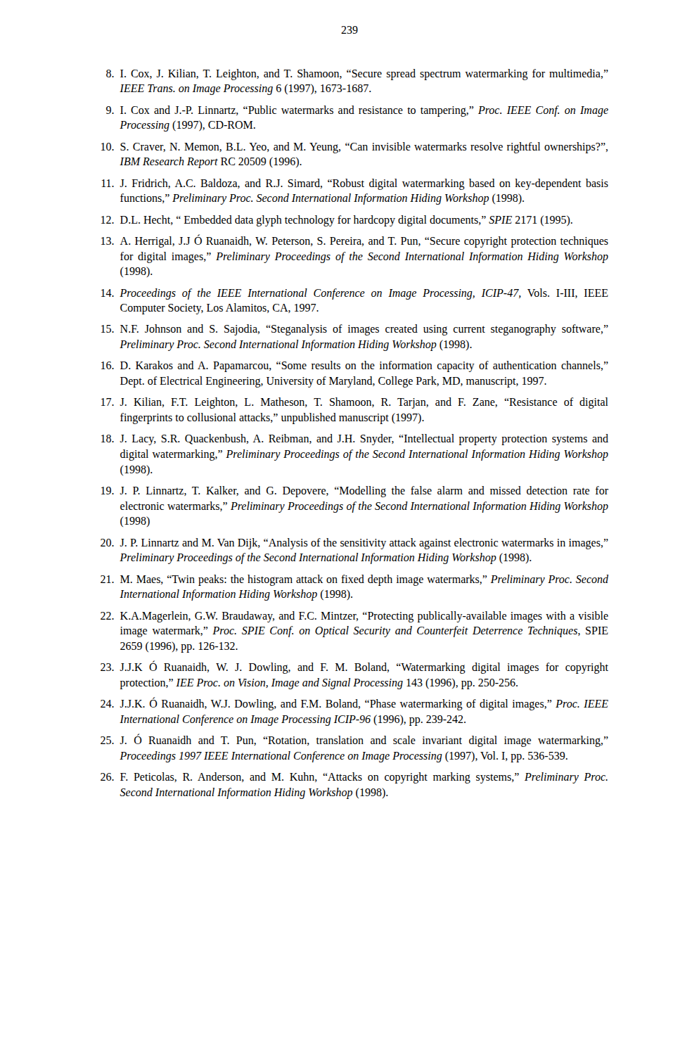239
I. Cox, J. Kilian, T. Leighton, and T. Shamoon, “Secure spread spectrum watermarking for multimedia,” IEEE Trans. on Image Processing 6 (1997), 1673-1687.
I. Cox and J.-P. Linnartz, “Public watermarks and resistance to tampering,” Proc. IEEE Conf. on Image Processing (1997), CD-ROM.
S. Craver, N. Memon, B.L. Yeo, and M. Yeung, “Can invisible watermarks resolve rightful ownerships?”, IBM Research Report RC 20509 (1996).
J. Fridrich, A.C. Baldoza, and R.J. Simard, “Robust digital watermarking based on key-dependent basis functions,” Preliminary Proc. Second International Information Hiding Workshop (1998).
D.L. Hecht, “ Embedded data glyph technology for hardcopy digital documents,” SPIE 2171 (1995).
A. Herrigal, J.J Ó Ruanaidh, W. Peterson, S. Pereira, and T. Pun, “Secure copyright protection techniques for digital images,” Preliminary Proceedings of the Second International Information Hiding Workshop (1998).
Proceedings of the IEEE International Conference on Image Processing, ICIP-47, Vols. I-III, IEEE Computer Society, Los Alamitos, CA, 1997.
N.F. Johnson and S. Sajodia, “Steganalysis of images created using current steganography software,” Preliminary Proc. Second International Information Hiding Workshop (1998).
D. Karakos and A. Papamarcou, “Some results on the information capacity of authentication channels,” Dept. of Electrical Engineering, University of Maryland, College Park, MD, manuscript, 1997.
J. Kilian, F.T. Leighton, L. Matheson, T. Shamoon, R. Tarjan, and F. Zane, “Resistance of digital fingerprints to collusional attacks,” unpublished manuscript (1997).
J. Lacy, S.R. Quackenbush, A. Reibman, and J.H. Snyder, “Intellectual property protection systems and digital watermarking,” Preliminary Proceedings of the Second International Information Hiding Workshop (1998).
J. P. Linnartz, T. Kalker, and G. Depovere, “Modelling the false alarm and missed detection rate for electronic watermarks,” Preliminary Proceedings of the Second International Information Hiding Workshop (1998)
J. P. Linnartz and M. Van Dijk, “Analysis of the sensitivity attack against electronic watermarks in images,” Preliminary Proceedings of the Second International Information Hiding Workshop (1998).
M. Maes, “Twin peaks: the histogram attack on fixed depth image watermarks,” Preliminary Proc. Second International Information Hiding Workshop (1998).
K.A.Magerlein, G.W. Braudaway, and F.C. Mintzer, “Protecting publically-available images with a visible image watermark,” Proc. SPIE Conf. on Optical Security and Counterfeit Deterrence Techniques, SPIE 2659 (1996), pp. 126-132.
J.J.K Ó Ruanaidh, W. J. Dowling, and F. M. Boland, “Watermarking digital images for copyright protection,” IEE Proc. on Vision, Image and Signal Processing 143 (1996), pp. 250-256.
J.J.K. Ó Ruanaidh, W.J. Dowling, and F.M. Boland, “Phase watermarking of digital images,” Proc. IEEE International Conference on Image Processing ICIP-96 (1996), pp. 239-242.
J. Ó Ruanaidh and T. Pun, “Rotation, translation and scale invariant digital image watermarking,” Proceedings 1997 IEEE International Conference on Image Processing (1997), Vol. I, pp. 536-539.
F. Peticolas, R. Anderson, and M. Kuhn, “Attacks on copyright marking systems,” Preliminary Proc. Second International Information Hiding Workshop (1998).